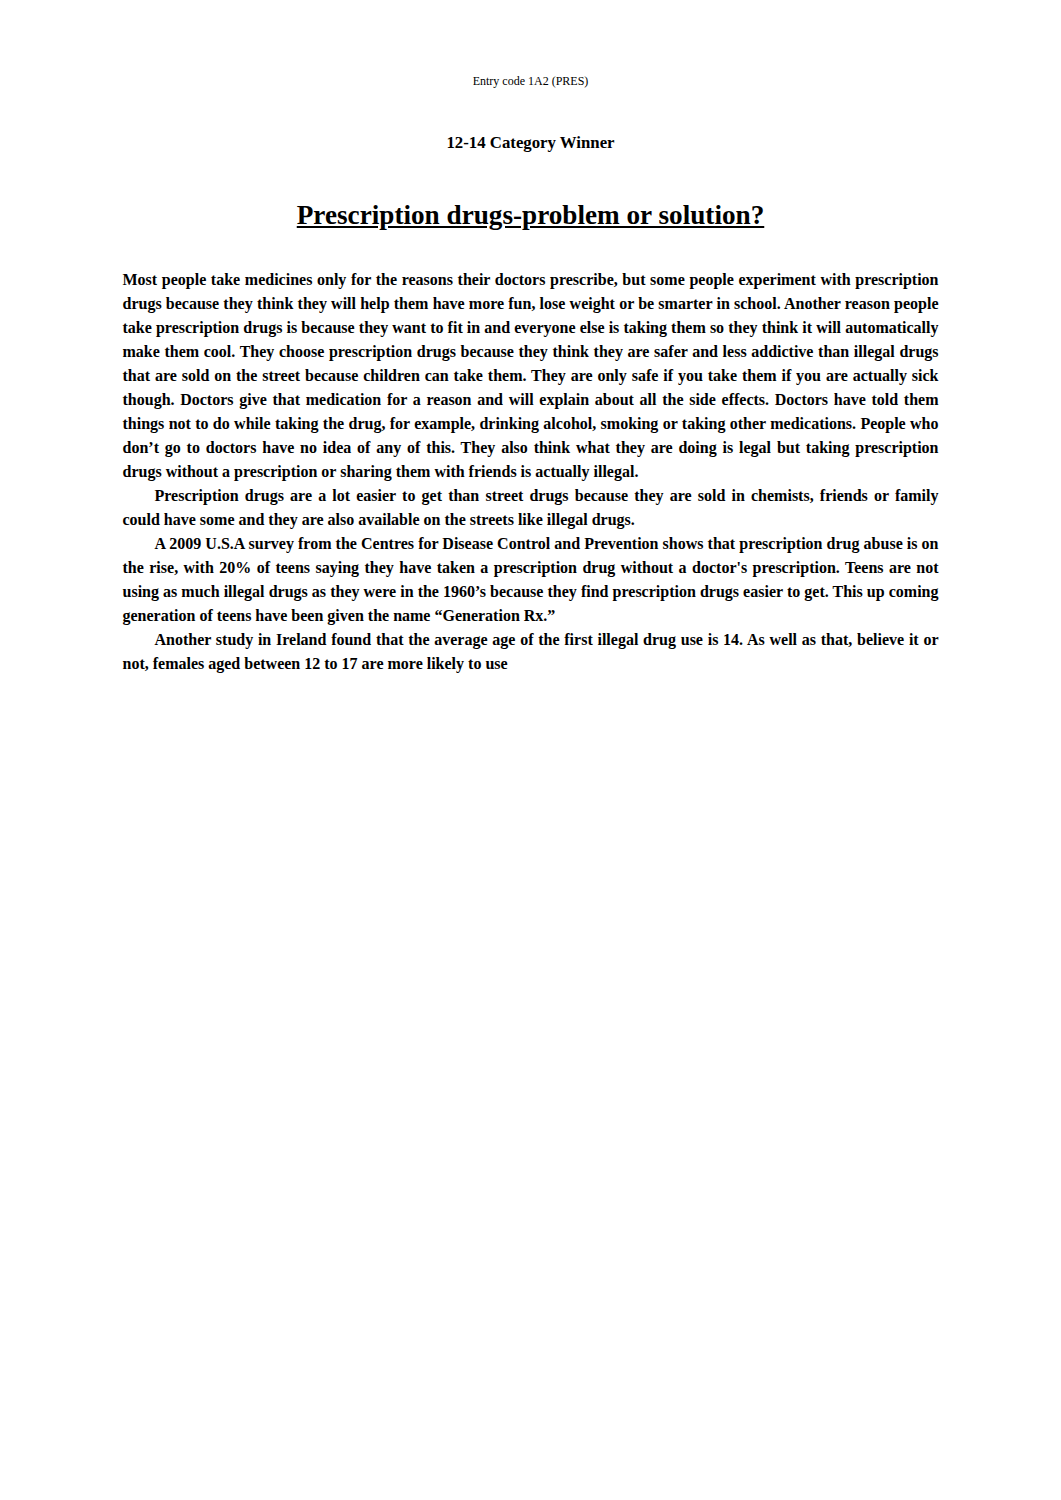Entry code 1A2 (PRES)
12-14 Category Winner
Prescription drugs-problem or solution?
Most people take medicines only for the reasons their doctors prescribe, but some people experiment with prescription drugs because they think they will help them have more fun, lose weight or be smarter in school. Another reason people take prescription drugs is because they want to fit in and everyone else is taking them so they think it will automatically make them cool. They choose prescription drugs because they think they are safer and less addictive than illegal drugs that are sold on the street because children can take them. They are only safe if you take them if you are actually sick though. Doctors give that medication for a reason and will explain about all the side effects. Doctors have told them things not to do while taking the drug, for example, drinking alcohol, smoking or taking other medications. People who don’t go to doctors have no idea of any of this. They also think what they are doing is legal but taking prescription drugs without a prescription or sharing them with friends is actually illegal.
Prescription drugs are a lot easier to get than street drugs because they are sold in chemists, friends or family could have some and they are also available on the streets like illegal drugs.
A 2009 U.S.A survey from the Centres for Disease Control and Prevention shows that prescription drug abuse is on the rise, with 20% of teens saying they have taken a prescription drug without a doctor's prescription. Teens are not using as much illegal drugs as they were in the 1960’s because they find prescription drugs easier to get. This up coming generation of teens have been given the name “Generation Rx.”
Another study in Ireland found that the average age of the first illegal drug use is 14. As well as that, believe it or not, females aged between 12 to 17 are more likely to use